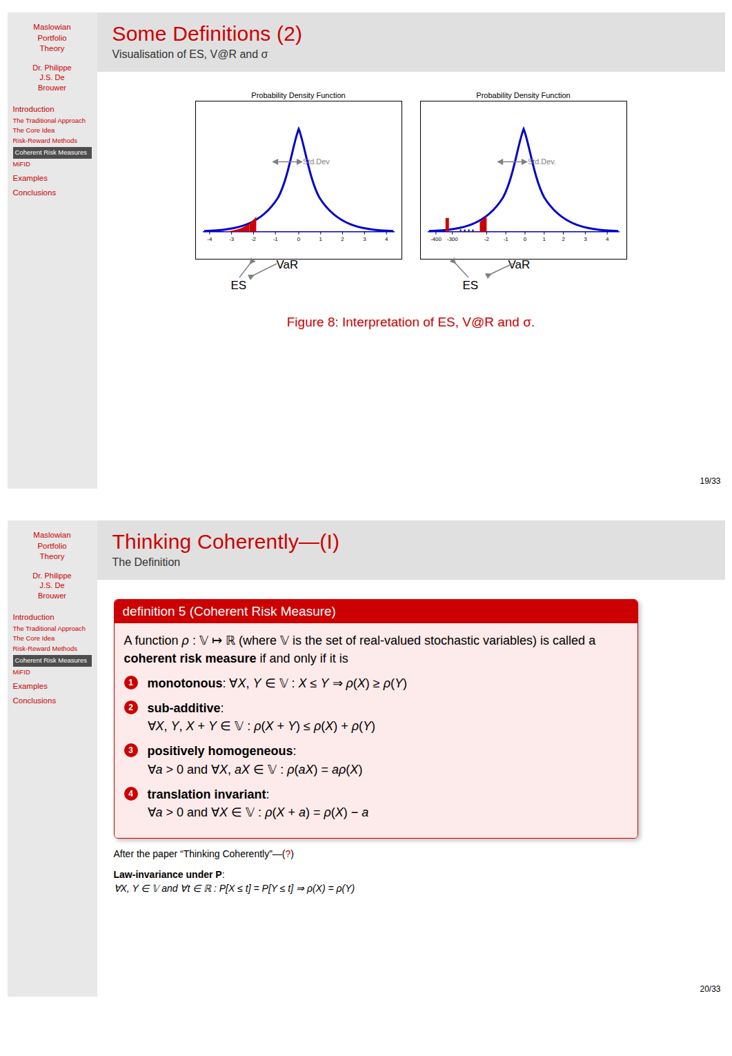Maslowian
Portfolio
Theory
Dr. Philippe
J.S. De
Brouwer
Introduction
The Traditional Approach
The Core Idea
Risk-Reward Methods
Coherent Risk Measures
MiFID
Examples
Conclusions
Some Definitions (2)
Visualisation of ES, V@R and σ
Probability Density Function
-4 -3 -2 -1 0 1 2 3 4 Std.Dev
Probability Density Function
-400 -300 -2 -1 0 1 2 3 4 Std.Dev.
VaR ES
VaR ES
Figure 8: Interpretation of ES, V@R and σ.
19/33
Maslowian
Portfolio
Theory
Dr. Philippe
J.S. De
Brouwer
Introduction
The Traditional Approach
The Core Idea
Risk-Reward Methods
Coherent Risk Measures
MiFID
Examples
Conclusions
Thinking Coherently—(I)
The Definition
definition 5 (Coherent Risk Measure)
A function ρ : 𝕍 ↦ ℝ (where 𝕍 is the set of real-valued stochastic variables) is called a coherent risk measure if and only if it is
monotonous: ∀X, Y ∈ 𝕍 : X ≤ Y ⇒ ρ(X) ≥ ρ(Y)
sub-additive:
∀X, Y, X + Y ∈ 𝕍 : ρ(X + Y) ≤ ρ(X) + ρ(Y)
positively homogeneous:
∀a > 0 and ∀X, aX ∈ 𝕍 : ρ(aX) = aρ(X)
translation invariant:
∀a > 0 and ∀X ∈ 𝕍 : ρ(X + a) = ρ(X) − a
After the paper “Thinking Coherently”—(?)
Law-invariance under P:
∀X, Y ∈ 𝕍 and ∀t ∈ ℝ : P[X ≤ t] = P[Y ≤ t] ⇒ ρ(X) = ρ(Y)
20/33